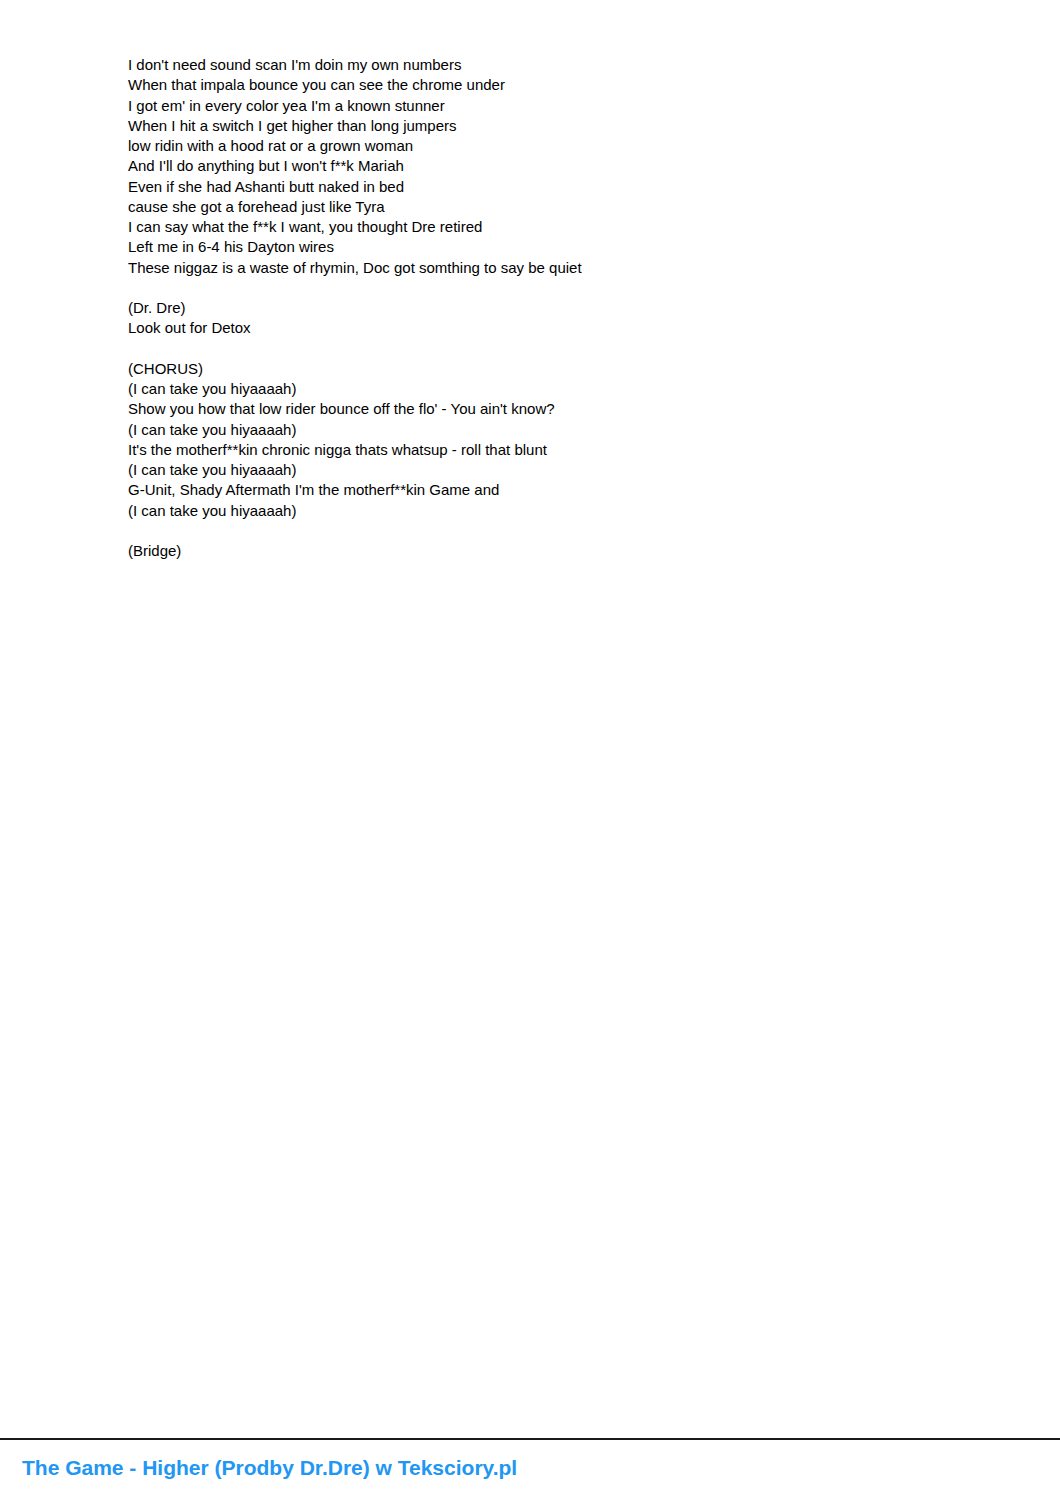I don't need sound scan I'm doin my own numbers When that impala bounce you can see the chrome under I got em' in every color yea I'm a known stunner When I hit a switch I get higher than long jumpers low ridin with a hood rat or a grown woman And I'll do anything but I won't f**k Mariah Even if she had Ashanti butt naked in bed cause she got a forehead just like Tyra I can say what the f**k I want, you thought Dre retired Left me in 6-4 his Dayton wires These niggaz is a waste of rhymin, Doc got somthing to say be quiet (Dr. Dre) Look out for Detox (CHORUS) (I can take you hiyaaaah) Show you how that low rider bounce off the flo' - You ain't know? (I can take you hiyaaaah) It's the motherf**kin chronic nigga thats whatsup - roll that blunt (I can take you hiyaaaah) G-Unit, Shady Aftermath I'm the motherf**kin Game and (I can take you hiyaaaah) (Bridge)
The Game - Higher (Prodby Dr.Dre) w Teksciory.pl